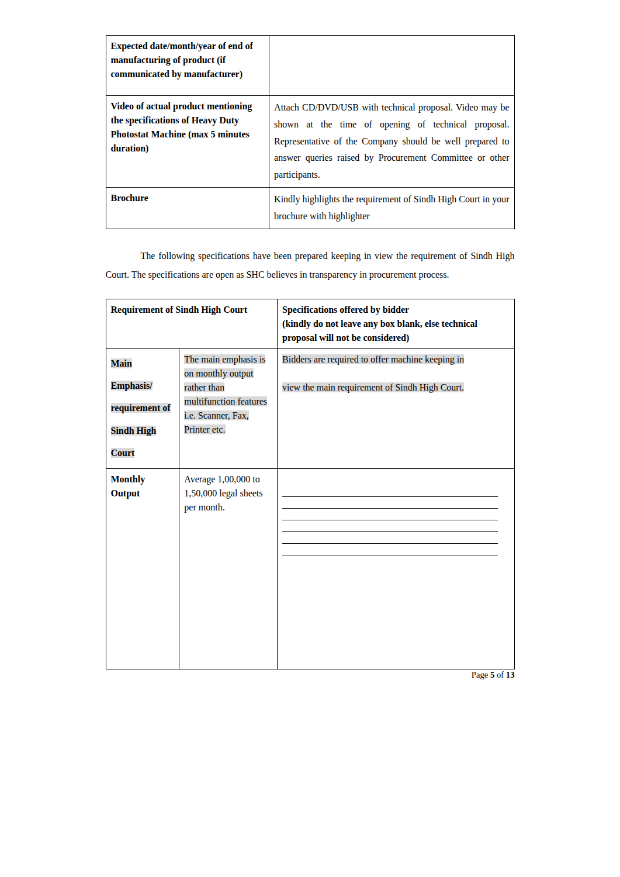| Expected date/month/year of end of manufacturing of product (if communicated by manufacturer) | |
| Video of actual product mentioning the specifications of Heavy Duty Photostat Machine (max 5 minutes duration) | Attach CD/DVD/USB with technical proposal. Video may be shown at the time of opening of technical proposal. Representative of the Company should be well prepared to answer queries raised by Procurement Committee or other participants. |
| Brochure | Kindly highlights the requirement of Sindh High Court in your brochure with highlighter |
The following specifications have been prepared keeping in view the requirement of Sindh High Court. The specifications are open as SHC believes in transparency in procurement process.
| Requirement of Sindh High Court | Specifications offered by bidder (kindly do not leave any box blank, else technical proposal will not be considered) |
| Main Emphasis/ requirement of Sindh High Court | The main emphasis is on monthly output rather than multifunction features i.e. Scanner, Fax, Printer etc. | Bidders are required to offer machine keeping in view the main requirement of Sindh High Court. |
| Monthly Output | Average 1,00,000 to 1,50,000 legal sheets per month. | |
Page 5 of 13